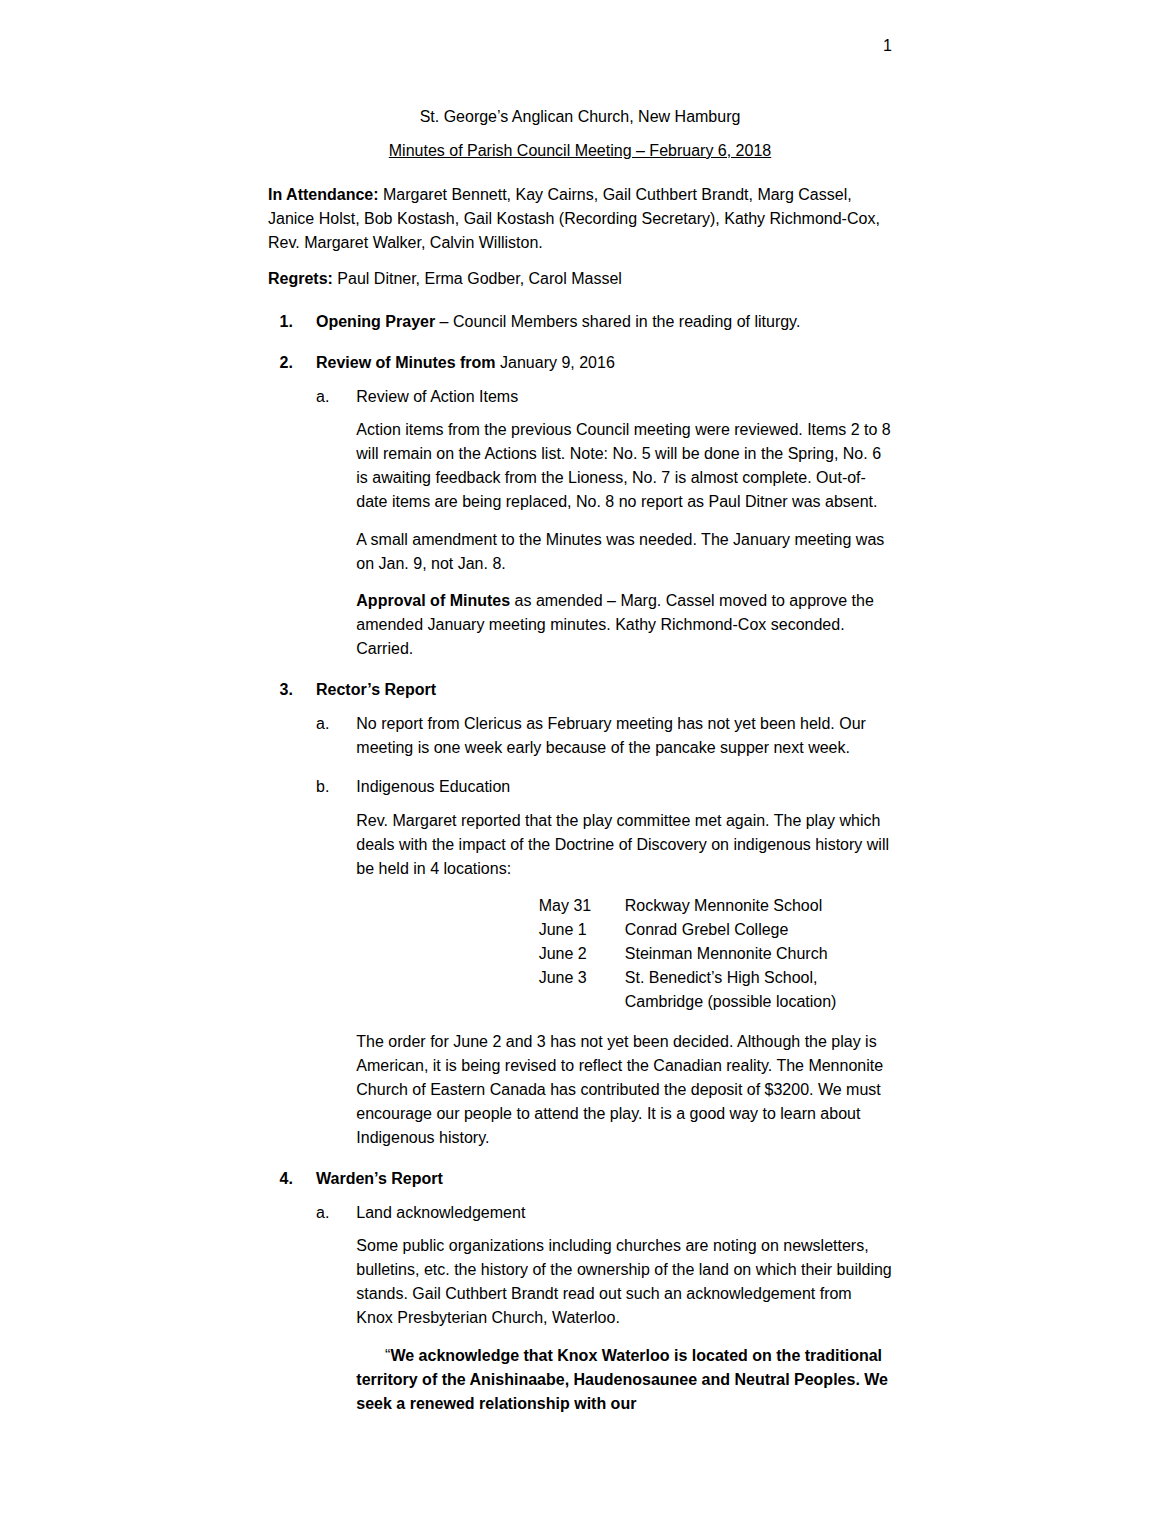1
St. George’s Anglican Church, New Hamburg
Minutes of Parish Council Meeting – February 6, 2018
In Attendance: Margaret Bennett, Kay Cairns, Gail Cuthbert Brandt, Marg Cassel, Janice Holst, Bob Kostash, Gail Kostash (Recording Secretary), Kathy Richmond-Cox, Rev. Margaret Walker, Calvin Williston.
Regrets: Paul Ditner, Erma Godber, Carol Massel
Opening Prayer – Council Members shared in the reading of liturgy.
Review of Minutes from January 9, 2016
Review of Action Items
Action items from the previous Council meeting were reviewed. Items 2 to 8 will remain on the Actions list. Note: No. 5 will be done in the Spring, No. 6 is awaiting feedback from the Lioness, No. 7 is almost complete. Out-of-date items are being replaced, No. 8 no report as Paul Ditner was absent.
A small amendment to the Minutes was needed. The January meeting was on Jan. 9, not Jan. 8.
Approval of Minutes as amended – Marg. Cassel moved to approve the amended January meeting minutes. Kathy Richmond-Cox seconded. Carried.
Rector’s Report
No report from Clericus as February meeting has not yet been held. Our meeting is one week early because of the pancake supper next week.
Indigenous Education
Rev. Margaret reported that the play committee met again. The play which deals with the impact of the Doctrine of Discovery on indigenous history will be held in 4 locations:
| May 31 | Rockway Mennonite School |
| June 1 | Conrad Grebel College |
| June 2 | Steinman Mennonite Church |
| June 3 | St. Benedict’s High School, Cambridge (possible location) |
The order for June 2 and 3 has not yet been decided. Although the play is American, it is being revised to reflect the Canadian reality. The Mennonite Church of Eastern Canada has contributed the deposit of $3200. We must encourage our people to attend the play. It is a good way to learn about Indigenous history.
Warden’s Report
Land acknowledgement
Some public organizations including churches are noting on newsletters, bulletins, etc. the history of the ownership of the land on which their building stands. Gail Cuthbert Brandt read out such an acknowledgement from Knox Presbyterian Church, Waterloo.
“We acknowledge that Knox Waterloo is located on the traditional territory of the Anishinaabe, Haudenosaunee and Neutral Peoples. We seek a renewed relationship with our